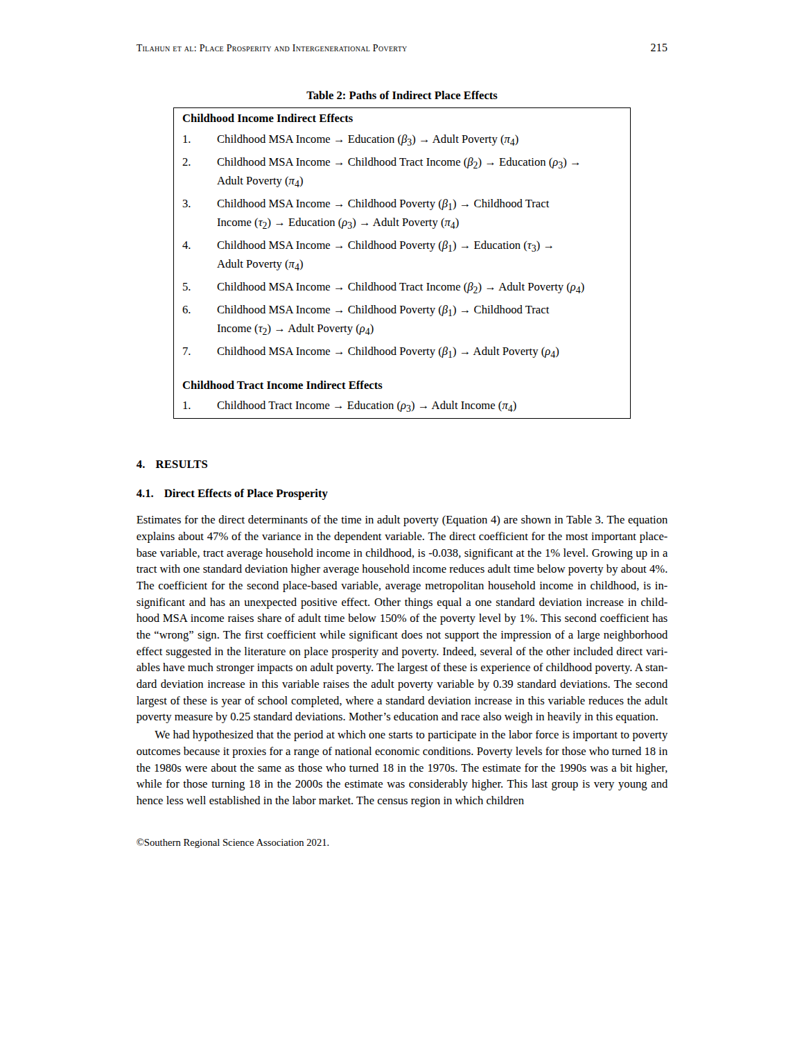Tilahun et al: Place Prosperity and Intergenerational Poverty 215
Table 2: Paths of Indirect Place Effects
| Childhood Income Indirect Effects |
| 1. | Childhood MSA Income → Education ( β 3 ) → Adult Poverty ( π 4 ) |
| 2. | Childhood MSA Income → Childhood Tract Income ( β 2 ) → Education ( ρ 3 ) → Adult Poverty ( π 4 ) |
| 3. | Childhood MSA Income → Childhood Poverty ( β 1 ) → Childhood Tract Income ( τ 2 ) → Education ( ρ 3 ) → Adult Poverty ( π 4 ) |
| 4. | Childhood MSA Income → Childhood Poverty ( β 1 ) → Education ( τ 3 ) → Adult Poverty ( π 4 ) |
| 5. | Childhood MSA Income → Childhood Tract Income ( β 2 ) → Adult Poverty ( ρ 4 ) |
| 6. | Childhood MSA Income → Childhood Poverty ( β 1 ) → Childhood Tract Income ( τ 2 ) → Adult Poverty ( ρ 4 ) |
| 7. | Childhood MSA Income → Childhood Poverty ( β 1 ) → Adult Poverty ( ρ 4 ) |
| Childhood Tract Income Indirect Effects |
| 1. | Childhood Tract Income → Education ( ρ 3 ) → Adult Income ( π 4 ) |
4. RESULTS
4.1. Direct Effects of Place Prosperity
Estimates for the direct determinants of the time in adult poverty (Equation 4) are shown in Table 3. The equation explains about 47% of the variance in the dependent variable. The direct coefficient for the most important place-base variable, tract average household income in childhood, is -0.038, significant at the 1% level. Growing up in a tract with one standard deviation higher average household income reduces adult time below poverty by about 4%. The coefficient for the second place-based variable, average metropolitan household income in childhood, is insignificant and has an unexpected positive effect. Other things equal a one standard deviation increase in childhood MSA income raises share of adult time below 150% of the poverty level by 1%. This second coefficient has the “wrong” sign. The first coefficient while significant does not support the impression of a large neighborhood effect suggested in the literature on place prosperity and poverty. Indeed, several of the other included direct variables have much stronger impacts on adult poverty. The largest of these is experience of childhood poverty. A standard deviation increase in this variable raises the adult poverty variable by 0.39 standard deviations. The second largest of these is year of school completed, where a standard deviation increase in this variable reduces the adult poverty measure by 0.25 standard deviations. Mother’s education and race also weigh in heavily in this equation.
We had hypothesized that the period at which one starts to participate in the labor force is important to poverty outcomes because it proxies for a range of national economic conditions. Poverty levels for those who turned 18 in the 1980s were about the same as those who turned 18 in the 1970s. The estimate for the 1990s was a bit higher, while for those turning 18 in the 2000s the estimate was considerably higher. This last group is very young and hence less well established in the labor market. The census region in which children
©Southern Regional Science Association 2021.